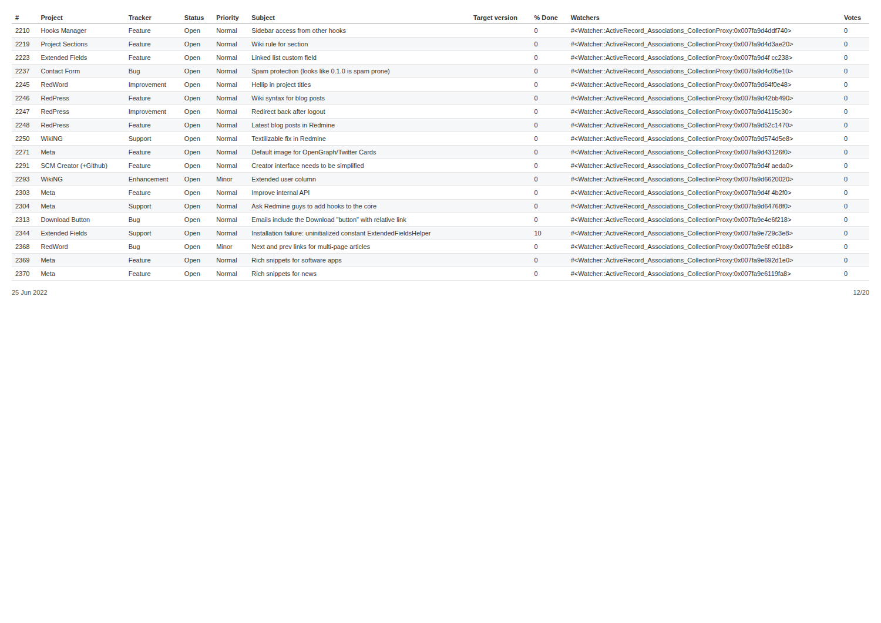| # | Project | Tracker | Status | Priority | Subject | Target version | % Done | Watchers | Votes |
| --- | --- | --- | --- | --- | --- | --- | --- | --- | --- |
| 2210 | Hooks Manager | Feature | Open | Normal | Sidebar access from other hooks | | 0 | #<Watcher::ActiveRecord_Associations_CollectionProxy:0x007fa9d4ddf740> | 0 |
| 2219 | Project Sections | Feature | Open | Normal | Wiki rule for section | | 0 | #<Watcher::ActiveRecord_Associations_CollectionProxy:0x007fa9d4d3ae20> | 0 |
| 2223 | Extended Fields | Feature | Open | Normal | Linked list custom field | | 0 | #<Watcher::ActiveRecord_Associations_CollectionProxy:0x007fa9d4f cc238> | 0 |
| 2237 | Contact Form | Bug | Open | Normal | Spam protection (looks like 0.1.0 is spam prone) | | 0 | #<Watcher::ActiveRecord_Associations_CollectionProxy:0x007fa9d4c05e10> | 0 |
| 2245 | RedWord | Improvement | Open | Normal | Hellip in project titles | | 0 | #<Watcher::ActiveRecord_Associations_CollectionProxy:0x007fa9d64f0e48> | 0 |
| 2246 | RedPress | Feature | Open | Normal | Wiki syntax for blog posts | | 0 | #<Watcher::ActiveRecord_Associations_CollectionProxy:0x007fa9d42bb490> | 0 |
| 2247 | RedPress | Improvement | Open | Normal | Redirect back after logout | | 0 | #<Watcher::ActiveRecord_Associations_CollectionProxy:0x007fa9d4115c30> | 0 |
| 2248 | RedPress | Feature | Open | Normal | Latest blog posts in Redmine | | 0 | #<Watcher::ActiveRecord_Associations_CollectionProxy:0x007fa9d52c1470> | 0 |
| 2250 | WikiNG | Support | Open | Normal | Textilizable fix in Redmine | | 0 | #<Watcher::ActiveRecord_Associations_CollectionProxy:0x007fa9d574d5e8> | 0 |
| 2271 | Meta | Feature | Open | Normal | Default image for OpenGraph/Twitter Cards | | 0 | #<Watcher::ActiveRecord_Associations_CollectionProxy:0x007fa9d43126f0> | 0 |
| 2291 | SCM Creator (+Github) | Feature | Open | Normal | Creator interface needs to be simplified | | 0 | #<Watcher::ActiveRecord_Associations_CollectionProxy:0x007fa9d4f aeda0> | 0 |
| 2293 | WikiNG | Enhancement | Open | Minor | Extended user column | | 0 | #<Watcher::ActiveRecord_Associations_CollectionProxy:0x007fa9d6620020> | 0 |
| 2303 | Meta | Feature | Open | Normal | Improve internal API | | 0 | #<Watcher::ActiveRecord_Associations_CollectionProxy:0x007fa9d4f 4b2f0> | 0 |
| 2304 | Meta | Support | Open | Normal | Ask Redmine guys to add hooks to the core | | 0 | #<Watcher::ActiveRecord_Associations_CollectionProxy:0x007fa9d64768f0> | 0 |
| 2313 | Download Button | Bug | Open | Normal | Emails include the Download "button" with relative link | | 0 | #<Watcher::ActiveRecord_Associations_CollectionProxy:0x007fa9e4e6f218> | 0 |
| 2344 | Extended Fields | Support | Open | Normal | Installation failure: uninitialized constant ExtendedFieldsHelper | | 10 | #<Watcher::ActiveRecord_Associations_CollectionProxy:0x007fa9e729c3e8> | 0 |
| 2368 | RedWord | Bug | Open | Minor | Next and prev links for multi-page articles | | 0 | #<Watcher::ActiveRecord_Associations_CollectionProxy:0x007fa9e6f e01b8> | 0 |
| 2369 | Meta | Feature | Open | Normal | Rich snippets for software apps | | 0 | #<Watcher::ActiveRecord_Associations_CollectionProxy:0x007fa9e692d1e0> | 0 |
| 2370 | Meta | Feature | Open | Normal | Rich snippets for news | | 0 | #<Watcher::ActiveRecord_Associations_CollectionProxy:0x007fa9e6119fa8> | 0 |
25 Jun 2022 12/20